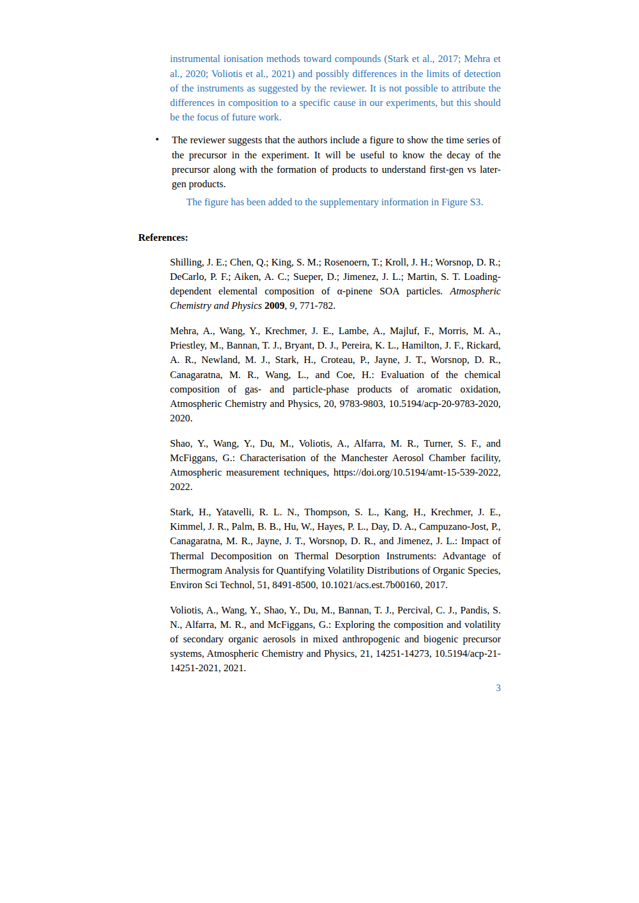instrumental ionisation methods toward compounds (Stark et al., 2017; Mehra et al., 2020; Voliotis et al., 2021) and possibly differences in the limits of detection of the instruments as suggested by the reviewer. It is not possible to attribute the differences in composition to a specific cause in our experiments, but this should be the focus of future work.
The reviewer suggests that the authors include a figure to show the time series of the precursor in the experiment. It will be useful to know the decay of the precursor along with the formation of products to understand first-gen vs later-gen products.
The figure has been added to the supplementary information in Figure S3.
References:
Shilling, J. E.; Chen, Q.; King, S. M.; Rosenoern, T.; Kroll, J. H.; Worsnop, D. R.; DeCarlo, P. F.; Aiken, A. C.; Sueper, D.; Jimenez, J. L.; Martin, S. T. Loading-dependent elemental composition of α-pinene SOA particles. Atmospheric Chemistry and Physics 2009, 9, 771-782.
Mehra, A., Wang, Y., Krechmer, J. E., Lambe, A., Majluf, F., Morris, M. A., Priestley, M., Bannan, T. J., Bryant, D. J., Pereira, K. L., Hamilton, J. F., Rickard, A. R., Newland, M. J., Stark, H., Croteau, P., Jayne, J. T., Worsnop, D. R., Canagaratna, M. R., Wang, L., and Coe, H.: Evaluation of the chemical composition of gas- and particle-phase products of aromatic oxidation, Atmospheric Chemistry and Physics, 20, 9783-9803, 10.5194/acp-20-9783-2020, 2020.
Shao, Y., Wang, Y., Du, M., Voliotis, A., Alfarra, M. R., Turner, S. F., and McFiggans, G.: Characterisation of the Manchester Aerosol Chamber facility, Atmospheric measurement techniques, https://doi.org/10.5194/amt-15-539-2022, 2022.
Stark, H., Yatavelli, R. L. N., Thompson, S. L., Kang, H., Krechmer, J. E., Kimmel, J. R., Palm, B. B., Hu, W., Hayes, P. L., Day, D. A., Campuzano-Jost, P., Canagaratna, M. R., Jayne, J. T., Worsnop, D. R., and Jimenez, J. L.: Impact of Thermal Decomposition on Thermal Desorption Instruments: Advantage of Thermogram Analysis for Quantifying Volatility Distributions of Organic Species, Environ Sci Technol, 51, 8491-8500, 10.1021/acs.est.7b00160, 2017.
Voliotis, A., Wang, Y., Shao, Y., Du, M., Bannan, T. J., Percival, C. J., Pandis, S. N., Alfarra, M. R., and McFiggans, G.: Exploring the composition and volatility of secondary organic aerosols in mixed anthropogenic and biogenic precursor systems, Atmospheric Chemistry and Physics, 21, 14251-14273, 10.5194/acp-21-14251-2021, 2021.
3